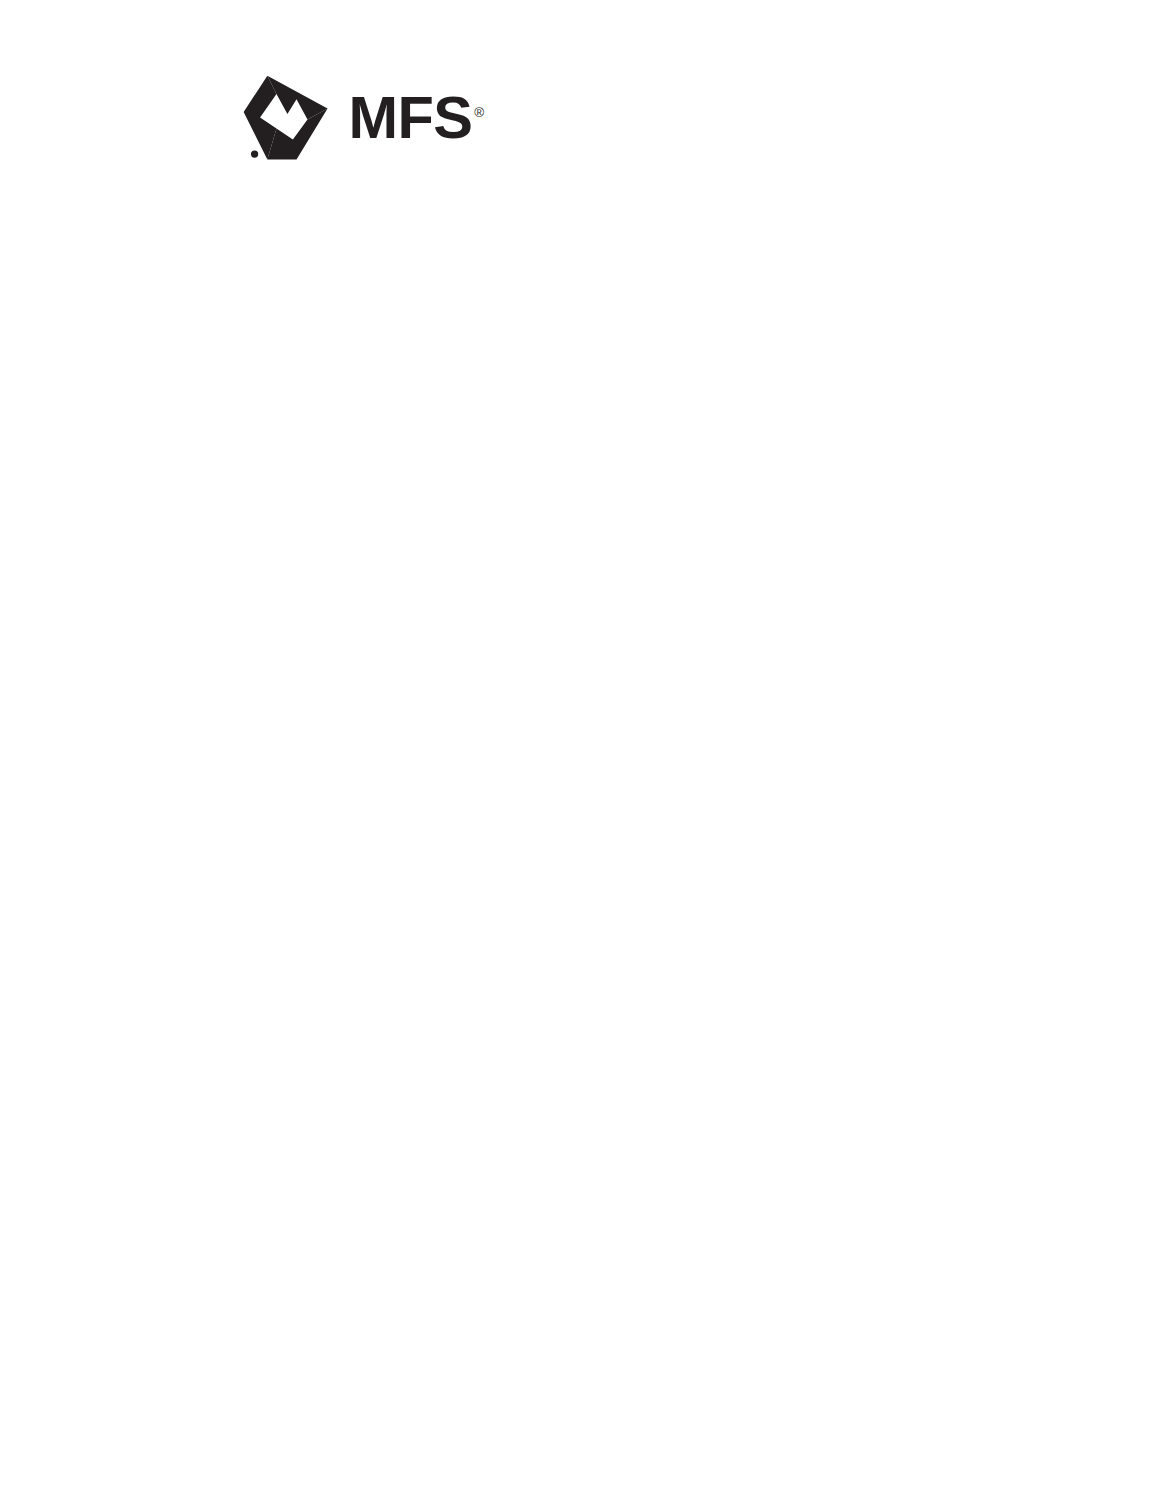MFS®